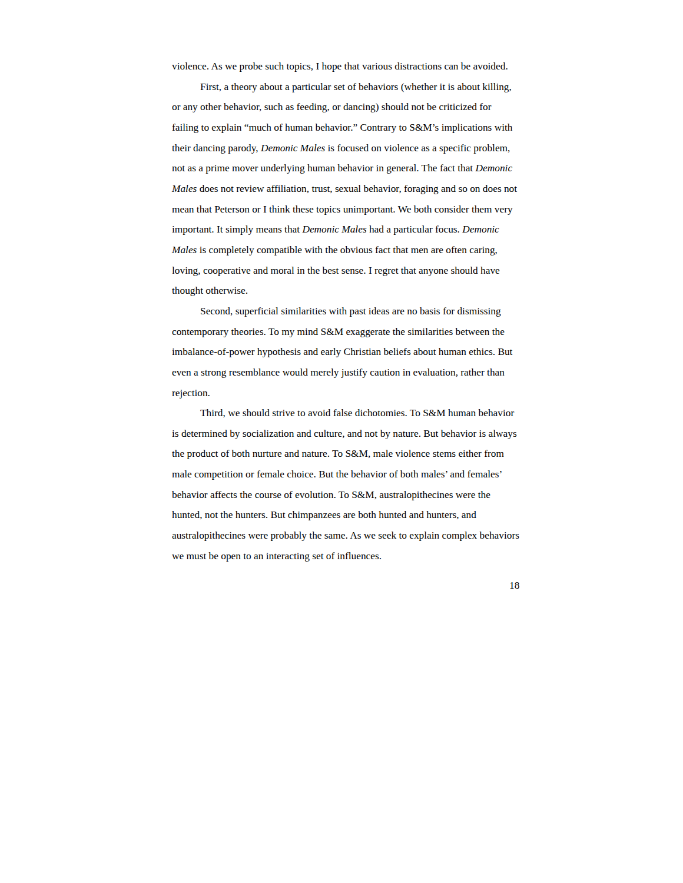violence. As we probe such topics, I hope that various distractions can be avoided.
First, a theory about a particular set of behaviors (whether it is about killing, or any other behavior, such as feeding, or dancing) should not be criticized for failing to explain “much of human behavior.” Contrary to S&M’s implications with their dancing parody, Demonic Males is focused on violence as a specific problem, not as a prime mover underlying human behavior in general. The fact that Demonic Males does not review affiliation, trust, sexual behavior, foraging and so on does not mean that Peterson or I think these topics unimportant. We both consider them very important. It simply means that Demonic Males had a particular focus. Demonic Males is completely compatible with the obvious fact that men are often caring, loving, cooperative and moral in the best sense. I regret that anyone should have thought otherwise.
Second, superficial similarities with past ideas are no basis for dismissing contemporary theories. To my mind S&M exaggerate the similarities between the imbalance-of-power hypothesis and early Christian beliefs about human ethics. But even a strong resemblance would merely justify caution in evaluation, rather than rejection.
Third, we should strive to avoid false dichotomies. To S&M human behavior is determined by socialization and culture, and not by nature. But behavior is always the product of both nurture and nature. To S&M, male violence stems either from male competition or female choice. But the behavior of both males’ and females’ behavior affects the course of evolution. To S&M, australopithecines were the hunted, not the hunters. But chimpanzees are both hunted and hunters, and australopithecines were probably the same. As we seek to explain complex behaviors we must be open to an interacting set of influences.
18